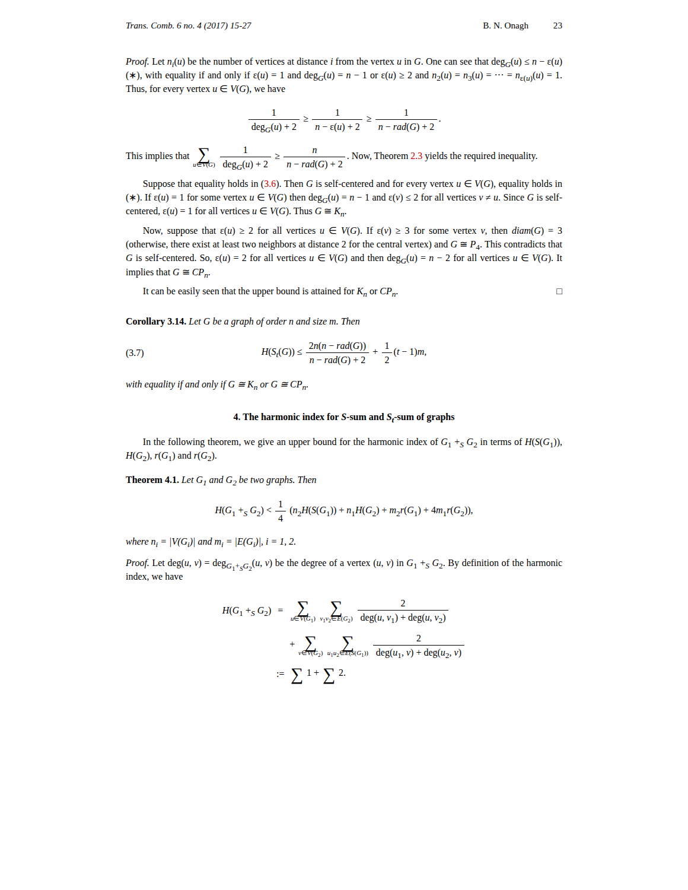Trans. Comb. 6 no. 4 (2017) 15-27
B. N. Onagh 23
Proof. Let ni(u) be the number of vertices at distance i from the vertex u in G. One can see that degG(u) ≤ n − ε(u) (∗), with equality if and only if ε(u) = 1 and degG(u) = n − 1 or ε(u) ≥ 2 and n2(u) = n3(u) = ··· = nε(u)(u) = 1. Thus, for every vertex u ∈ V(G), we have
1 degG(u) + 2 ≥ 1 n − ε(u) + 2 ≥ 1 n − rad(G) + 2.
This implies that ∑u∈V(G) 1 degG(u) + 2 ≥ nn − rad(G) + 2. Now, Theorem 2.3 yields the required inequality.
Suppose that equality holds in (3.6). Then G is self-centered and for every vertex u ∈ V(G), equality holds in (∗). If ε(u) = 1 for some vertex u ∈ V(G) then degG(u) = n − 1 and ε(v) ≤ 2 for all vertices v ≠ u. Since G is self-centered, ε(u) = 1 for all vertices u ∈ V(G). Thus G ≅ Kn.
Now, suppose that ε(u) ≥ 2 for all vertices u ∈ V(G). If ε(v) ≥ 3 for some vertex v, then diam(G) = 3 (otherwise, there exist at least two neighbors at distance 2 for the central vertex) and G ≅ P4. This contradicts that G is self-centered. So, ε(u) = 2 for all vertices u ∈ V(G) and then degG(u) = n − 2 for all vertices u ∈ V(G). It implies that G ≅ CPn.
It can be easily seen that the upper bound is attained for Kn or CPn. □
Corollary 3.14. Let G be a graph of order n and size m. Then
(3.7)
H(St(G)) ≤ 2n(n − rad(G)) n − rad(G) + 2 + 12(t − 1)m,
with equality if and only if G ≅ Kn or G ≅ CPn.
4. The harmonic index for S-sum and St-sum of graphs
In the following theorem, we give an upper bound for the harmonic index of G1 +S G2 in terms of H(S(G1)), H(G2), r(G1) and r(G2).
Theorem 4.1. Let G1 and G2 be two graphs. Then
H(G1 +S G2) < 14 (n2H(S(G1)) + n1H(G2) + m2r(G1) + 4m1r(G2)),
where ni = |V(Gi)| and mi = |E(Gi)|, i = 1, 2.
Proof. Let deg(u, v) = degG1+SG2(u, v) be the degree of a vertex (u, v) in G1 +S G2. By definition of the harmonic index, we have
| H ( G 1 + S G 2 ) | = | ∑ u ∈ V ( G 1 ) ∑ v 1 v 2 ∈ E ( G 2 ) 2 deg( u , v 1 ) + deg( u , v 2 ) |
| | | + ∑ v ∈ V ( G 2 ) ∑ u 1 u 2 ∈ E ( S ( G 1 )) 2 deg( u 1 , v ) + deg( u 2 , v ) |
| | := | ∑ 1 + ∑ 2. |